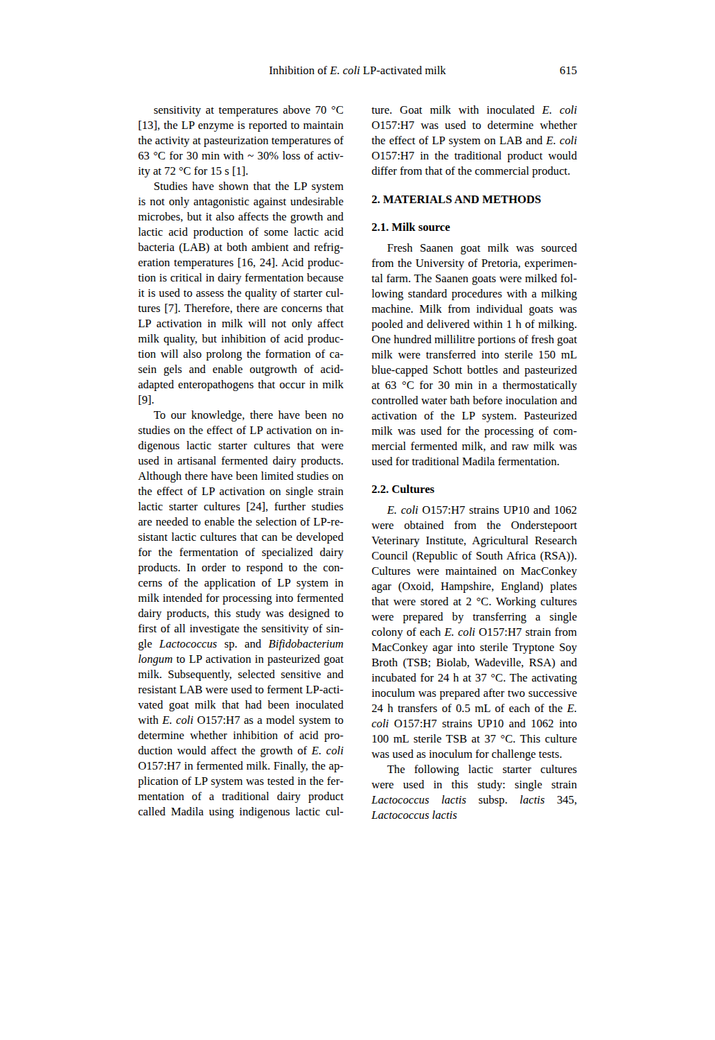Inhibition of E. coli LP-activated milk 615
sensitivity at temperatures above 70 °C [13], the LP enzyme is reported to maintain the activity at pasteurization temperatures of 63 °C for 30 min with ~ 30% loss of activity at 72 °C for 15 s [1].
Studies have shown that the LP system is not only antagonistic against undesirable microbes, but it also affects the growth and lactic acid production of some lactic acid bacteria (LAB) at both ambient and refrigeration temperatures [16, 24]. Acid production is critical in dairy fermentation because it is used to assess the quality of starter cultures [7]. Therefore, there are concerns that LP activation in milk will not only affect milk quality, but inhibition of acid production will also prolong the formation of casein gels and enable outgrowth of acid-adapted enteropathogens that occur in milk [9].
To our knowledge, there have been no studies on the effect of LP activation on indigenous lactic starter cultures that were used in artisanal fermented dairy products. Although there have been limited studies on the effect of LP activation on single strain lactic starter cultures [24], further studies are needed to enable the selection of LP-resistant lactic cultures that can be developed for the fermentation of specialized dairy products. In order to respond to the concerns of the application of LP system in milk intended for processing into fermented dairy products, this study was designed to first of all investigate the sensitivity of single Lactococcus sp. and Bifidobacterium longum to LP activation in pasteurized goat milk. Subsequently, selected sensitive and resistant LAB were used to ferment LP-activated goat milk that had been inoculated with E. coli O157:H7 as a model system to determine whether inhibition of acid production would affect the growth of E. coli O157:H7 in fermented milk. Finally, the application of LP system was tested in the fermentation of a traditional dairy product called Madila using indigenous lactic culture. Goat milk with inoculated E. coli O157:H7 was used to determine whether the effect of LP system on LAB and E. coli O157:H7 in the traditional product would differ from that of the commercial product.
2. MATERIALS AND METHODS
2.1. Milk source
Fresh Saanen goat milk was sourced from the University of Pretoria, experimental farm. The Saanen goats were milked following standard procedures with a milking machine. Milk from individual goats was pooled and delivered within 1 h of milking. One hundred millilitre portions of fresh goat milk were transferred into sterile 150 mL blue-capped Schott bottles and pasteurized at 63 °C for 30 min in a thermostatically controlled water bath before inoculation and activation of the LP system. Pasteurized milk was used for the processing of commercial fermented milk, and raw milk was used for traditional Madila fermentation.
2.2. Cultures
E. coli O157:H7 strains UP10 and 1062 were obtained from the Onderstepoort Veterinary Institute, Agricultural Research Council (Republic of South Africa (RSA)). Cultures were maintained on MacConkey agar (Oxoid, Hampshire, England) plates that were stored at 2 °C. Working cultures were prepared by transferring a single colony of each E. coli O157:H7 strain from MacConkey agar into sterile Tryptone Soy Broth (TSB; Biolab, Wadeville, RSA) and incubated for 24 h at 37 °C. The activating inoculum was prepared after two successive 24 h transfers of 0.5 mL of each of the E. coli O157:H7 strains UP10 and 1062 into 100 mL sterile TSB at 37 °C. This culture was used as inoculum for challenge tests.
The following lactic starter cultures were used in this study: single strain Lactococcus lactis subsp. lactis 345, Lactococcus lactis